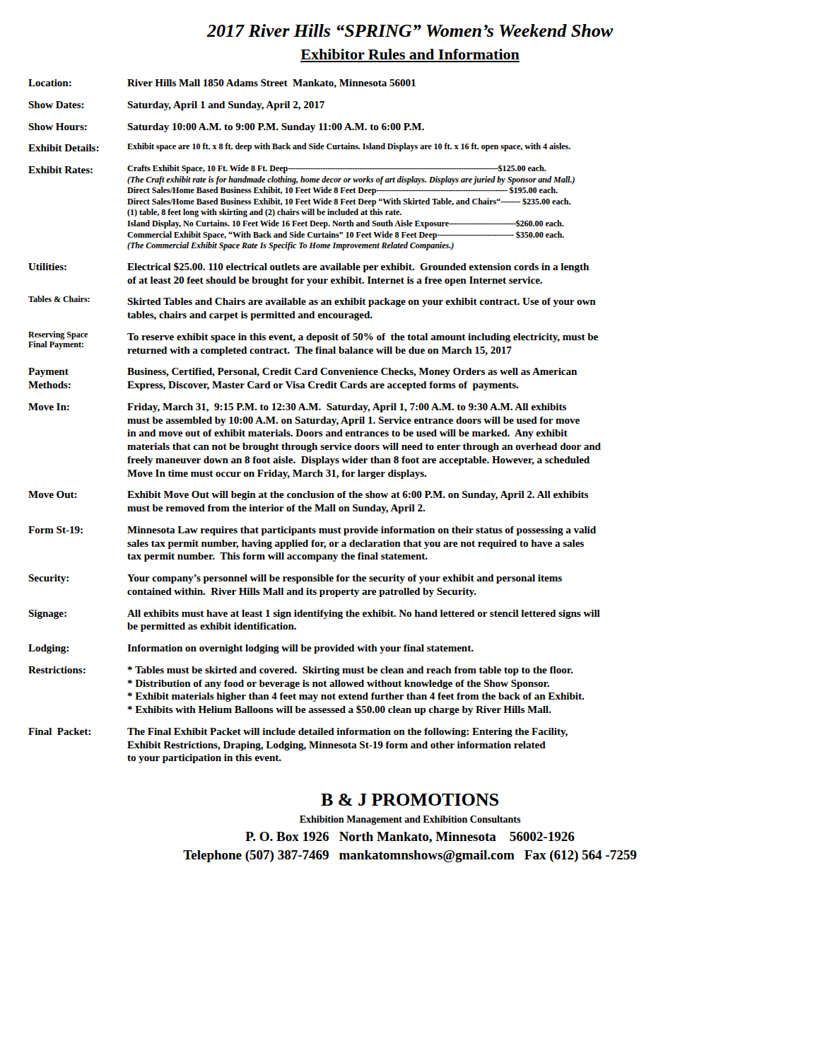2017 River Hills “SPRING” Women’s Weekend Show
Exhibitor Rules and Information
| Location: | River Hills Mall 1850 Adams Street Mankato, Minnesota 56001 |
| Show Dates: | Saturday, April 1 and Sunday, April 2, 2017 |
| Show Hours: | Saturday 10:00 A.M. to 9:00 P.M. Sunday 11:00 A.M. to 6:00 P.M. |
| Exhibit Details: | Exhibit space are 10 ft. x 8 ft. deep with Back and Side Curtains. Island Displays are 10 ft. x 16 ft. open space, with 4 aisles. |
| Exhibit Rates: | Crafts Exhibit Space, 10 Ft. Wide 8 Ft. Deep ------------------------------------------------------------------------------------- $125.00 each. (The Craft exhibit rate is for handmade clothing, home decor or works of art displays. Displays are juried by Sponsor and Mall.) Direct Sales/Home Based Business Exhibit, 10 Feet Wide 8 Feet Deep ----------------------------------------------------- $195.00 each. Direct Sales/Home Based Business Exhibit, 10 Feet Wide 8 Feet Deep “With Skirted Table, and Chairs“ -------- $235.00 each. (1) table, 8 feet long with skirting and (2) chairs will be included at this rate. Island Display, No Curtains. 10 Feet Wide 16 Feet Deep. North and South Aisle Exposure --------------------------- $260.00 each. Commercial Exhibit Space, “With Back and Side Curtains” 10 Feet Wide 8 Feet Deep ------------------------------- $350.00 each. (The Commercial Exhibit Space Rate Is Specific To Home Improvement Related Companies.) |
| Utilities: | Electrical $25.00. 110 electrical outlets are available per exhibit. Grounded extension cords in a length of at least 20 feet should be brought for your exhibit. Internet is a free open Internet service. |
| Tables & Chairs: | Skirted Tables and Chairs are available as an exhibit package on your exhibit contract. Use of your own tables, chairs and carpet is permitted and encouraged. |
| Reserving Space Final Payment: | To reserve exhibit space in this event, a deposit of 50% of the total amount including electricity, must be returned with a completed contract. The final balance will be due on March 15, 2017 |
| Payment Methods: | Business, Certified, Personal, Credit Card Convenience Checks, Money Orders as well as American Express, Discover, Master Card or Visa Credit Cards are accepted forms of payments. |
| Move In: | Friday, March 31, 9:15 P.M. to 12:30 A.M. Saturday, April 1, 7:00 A.M. to 9:30 A.M. All exhibits must be assembled by 10:00 A.M. on Saturday, April 1. Service entrance doors will be used for move in and move out of exhibit materials. Doors and entrances to be used will be marked. Any exhibit materials that can not be brought through service doors will need to enter through an overhead door and freely maneuver down an 8 foot aisle. Displays wider than 8 foot are acceptable. However, a scheduled Move In time must occur on Friday, March 31, for larger displays. |
| Move Out: | Exhibit Move Out will begin at the conclusion of the show at 6:00 P.M. on Sunday, April 2. All exhibits must be removed from the interior of the Mall on Sunday, April 2. |
| Form St-19: | Minnesota Law requires that participants must provide information on their status of possessing a valid sales tax permit number, having applied for, or a declaration that you are not required to have a sales tax permit number. This form will accompany the final statement. |
| Security: | Your company’s personnel will be responsible for the security of your exhibit and personal items contained within. River Hills Mall and its property are patrolled by Security. |
| Signage: | All exhibits must have at least 1 sign identifying the exhibit. No hand lettered or stencil lettered signs will be permitted as exhibit identification. |
| Lodging: | Information on overnight lodging will be provided with your final statement. |
| Restrictions: | * Tables must be skirted and covered. Skirting must be clean and reach from table top to the floor. * Distribution of any food or beverage is not allowed without knowledge of the Show Sponsor. * Exhibit materials higher than 4 feet may not extend further than 4 feet from the back of an Exhibit. * Exhibits with Helium Balloons will be assessed a $50.00 clean up charge by River Hills Mall. |
| Final Packet: | The Final Exhibit Packet will include detailed information on the following: Entering the Facility, Exhibit Restrictions, Draping, Lodging, Minnesota St-19 form and other information related to your participation in this event. |
B & J PROMOTIONS
Exhibition Management and Exhibition Consultants
P. O. Box 1926 North Mankato, Minnesota 56002-1926
Telephone (507) 387-7469mankatomnshows@gmail.com Fax (612) 564 -7259